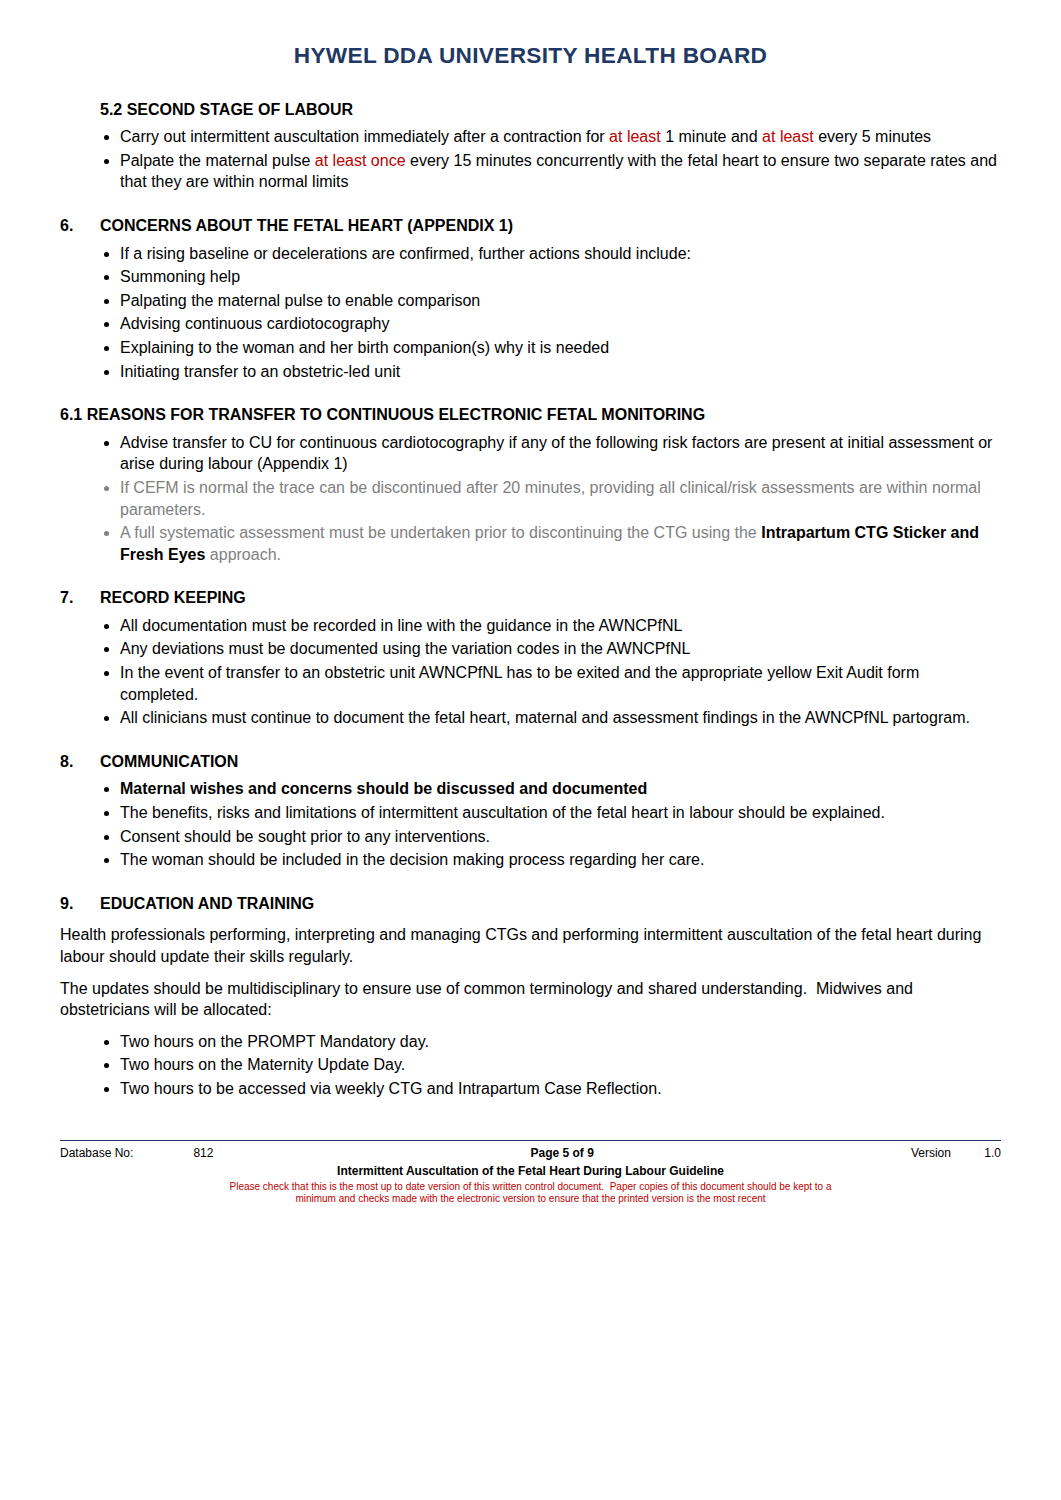HYWEL DDA UNIVERSITY HEALTH BOARD
5.2 SECOND STAGE OF LABOUR
Carry out intermittent auscultation immediately after a contraction for at least 1 minute and at least every 5 minutes
Palpate the maternal pulse at least once every 15 minutes concurrently with the fetal heart to ensure two separate rates and that they are within normal limits
6. CONCERNS ABOUT THE FETAL HEART (APPENDIX 1)
If a rising baseline or decelerations are confirmed, further actions should include:
Summoning help
Palpating the maternal pulse to enable comparison
Advising continuous cardiotocography
Explaining to the woman and her birth companion(s) why it is needed
Initiating transfer to an obstetric-led unit
6.1 REASONS FOR TRANSFER TO CONTINUOUS ELECTRONIC FETAL MONITORING
Advise transfer to CU for continuous cardiotocography if any of the following risk factors are present at initial assessment or arise during labour (Appendix 1)
If CEFM is normal the trace can be discontinued after 20 minutes, providing all clinical/risk assessments are within normal parameters.
A full systematic assessment must be undertaken prior to discontinuing the CTG using the Intrapartum CTG Sticker and Fresh Eyes approach.
7. RECORD KEEPING
All documentation must be recorded in line with the guidance in the AWNCPfNL
Any deviations must be documented using the variation codes in the AWNCPfNL
In the event of transfer to an obstetric unit AWNCPfNL has to be exited and the appropriate yellow Exit Audit form completed.
All clinicians must continue to document the fetal heart, maternal and assessment findings in the AWNCPfNL partogram.
8. COMMUNICATION
Maternal wishes and concerns should be discussed and documented
The benefits, risks and limitations of intermittent auscultation of the fetal heart in labour should be explained.
Consent should be sought prior to any interventions.
The woman should be included in the decision making process regarding her care.
9. EDUCATION AND TRAINING
Health professionals performing, interpreting and managing CTGs and performing intermittent auscultation of the fetal heart during labour should update their skills regularly.
The updates should be multidisciplinary to ensure use of common terminology and shared understanding. Midwives and obstetricians will be allocated:
Two hours on the PROMPT Mandatory day.
Two hours on the Maternity Update Day.
Two hours to be accessed via weekly CTG and Intrapartum Case Reflection.
Database No: 812 Page 5 of 9 Version 1.0
Intermittent Auscultation of the Fetal Heart During Labour Guideline
Please check that this is the most up to date version of this written control document. Paper copies of this document should be kept to a
minimum and checks made with the electronic version to ensure that the printed version is the most recent